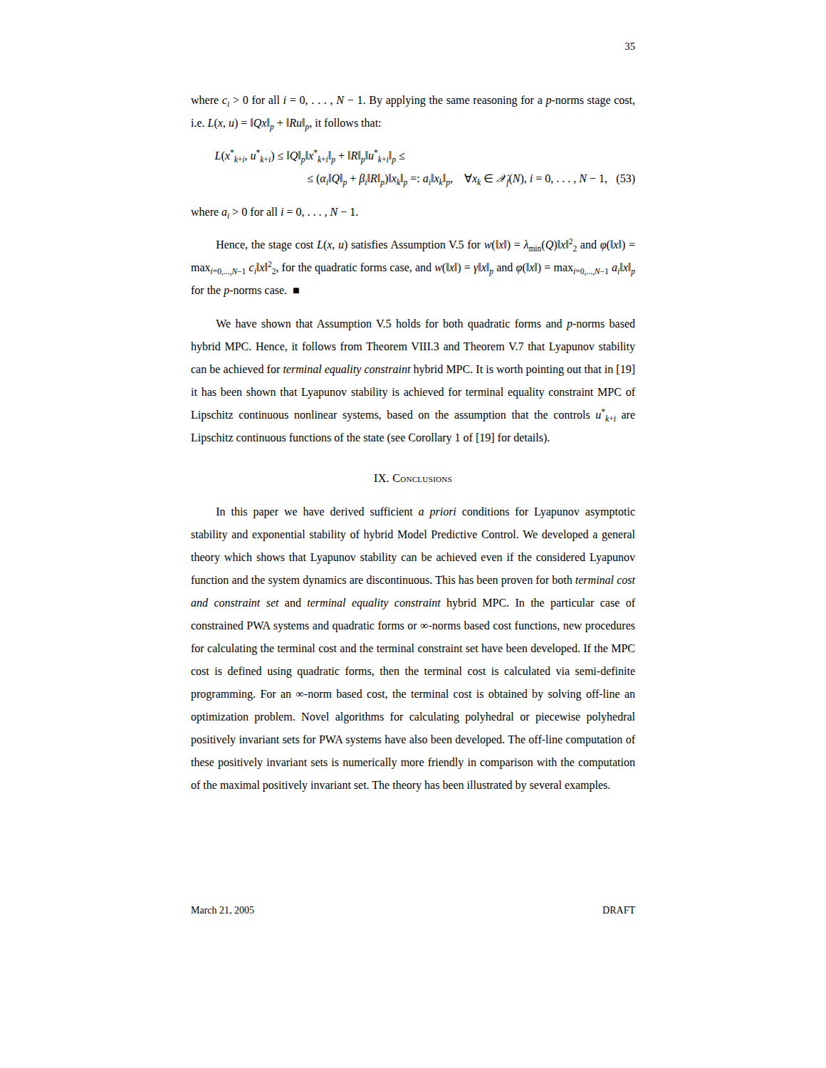35
where ci > 0 for all i = 0, . . . , N − 1. By applying the same reasoning for a p-norms stage cost, i.e. L(x, u) = ‖Qx‖p + ‖Ru‖p, it follows that:
L(x*k+i, u*k+i) ≤ ‖Q‖p‖x*k+i‖p + ‖R‖p‖u*k+i‖p ≤ ≤ (αi‖Q‖p + βi‖R‖p)‖xk‖p =: ai‖xk‖p, ∀xk ∈ 𝒳f(N), i = 0, . . . , N − 1,
(53)
where ai > 0 for all i = 0, . . . , N − 1.
Hence, the stage cost L(x, u) satisfies Assumption V.5 for w(‖x‖) = λmin(Q)‖x‖22 and φ(‖x‖) = maxi=0,...,N−1 ci‖x‖22, for the quadratic forms case, and w(‖x‖) = γ‖x‖p and φ(‖x‖) = maxi=0,...,N−1 ai‖x‖p for the p-norms case. ■
We have shown that Assumption V.5 holds for both quadratic forms and p-norms based hybrid MPC. Hence, it follows from Theorem VIII.3 and Theorem V.7 that Lyapunov stability can be achieved for terminal equality constraint hybrid MPC. It is worth pointing out that in [19] it has been shown that Lyapunov stability is achieved for terminal equality constraint MPC of Lipschitz continuous nonlinear systems, based on the assumption that the controls u*k+i are Lipschitz continuous functions of the state (see Corollary 1 of [19] for details).
IX. Conclusions
In this paper we have derived sufficient a priori conditions for Lyapunov asymptotic stability and exponential stability of hybrid Model Predictive Control. We developed a general theory which shows that Lyapunov stability can be achieved even if the considered Lyapunov function and the system dynamics are discontinuous. This has been proven for both terminal cost and constraint set and terminal equality constraint hybrid MPC. In the particular case of constrained PWA systems and quadratic forms or ∞-norms based cost functions, new procedures for calculating the terminal cost and the terminal constraint set have been developed. If the MPC cost is defined using quadratic forms, then the terminal cost is calculated via semi-definite programming. For an ∞-norm based cost, the terminal cost is obtained by solving off-line an optimization problem. Novel algorithms for calculating polyhedral or piecewise polyhedral positively invariant sets for PWA systems have also been developed. The off-line computation of these positively invariant sets is numerically more friendly in comparison with the computation of the maximal positively invariant set. The theory has been illustrated by several examples.
March 21, 2005 DRAFT